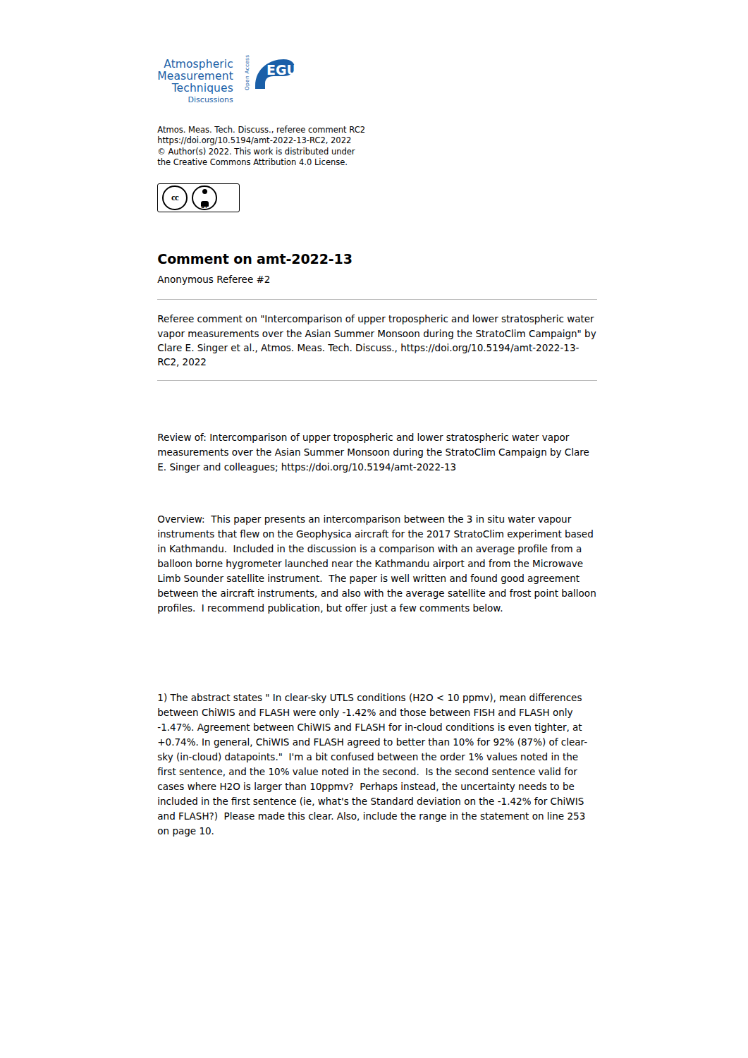Atmospheric
Measurement
Techniques
Discussions
Open Access
EGU
Atmos. Meas. Tech. Discuss., referee comment RC2
https://doi.org/10.5194/amt-2022-13-RC2, 2022
© Author(s) 2022. This work is distributed under
the Creative Commons Attribution 4.0 License.
cc
BY
Comment on amt-2022-13
Anonymous Referee #2
Referee comment on "Intercomparison of upper tropospheric and lower stratospheric water vapor measurements over the Asian Summer Monsoon during the StratoClim Campaign" by Clare E. Singer et al., Atmos. Meas. Tech. Discuss., https://doi.org/10.5194/amt-2022-13-RC2, 2022
Review of: Intercomparison of upper tropospheric and lower stratospheric water vapor measurements over the Asian Summer Monsoon during the StratoClim Campaign by Clare E. Singer and colleagues; https://doi.org/10.5194/amt-2022-13
Overview: This paper presents an intercomparison between the 3 in situ water vapour instruments that flew on the Geophysica aircraft for the 2017 StratoClim experiment based in Kathmandu. Included in the discussion is a comparison with an average profile from a balloon borne hygrometer launched near the Kathmandu airport and from the Microwave Limb Sounder satellite instrument. The paper is well written and found good agreement between the aircraft instruments, and also with the average satellite and frost point balloon profiles. I recommend publication, but offer just a few comments below.
1) The abstract states " In clear-sky UTLS conditions (H2O < 10 ppmv), mean differences between ChiWIS and FLASH were only -1.42% and those between FISH and FLASH only -1.47%. Agreement between ChiWIS and FLASH for in-cloud conditions is even tighter, at +0.74%. In general, ChiWIS and FLASH agreed to better than 10% for 92% (87%) of clear-sky (in-cloud) datapoints." I'm a bit confused between the order 1% values noted in the first sentence, and the 10% value noted in the second. Is the second sentence valid for cases where H2O is larger than 10ppmv? Perhaps instead, the uncertainty needs to be included in the first sentence (ie, what's the Standard deviation on the -1.42% for ChiWIS and FLASH?) Please made this clear. Also, include the range in the statement on line 253 on page 10.